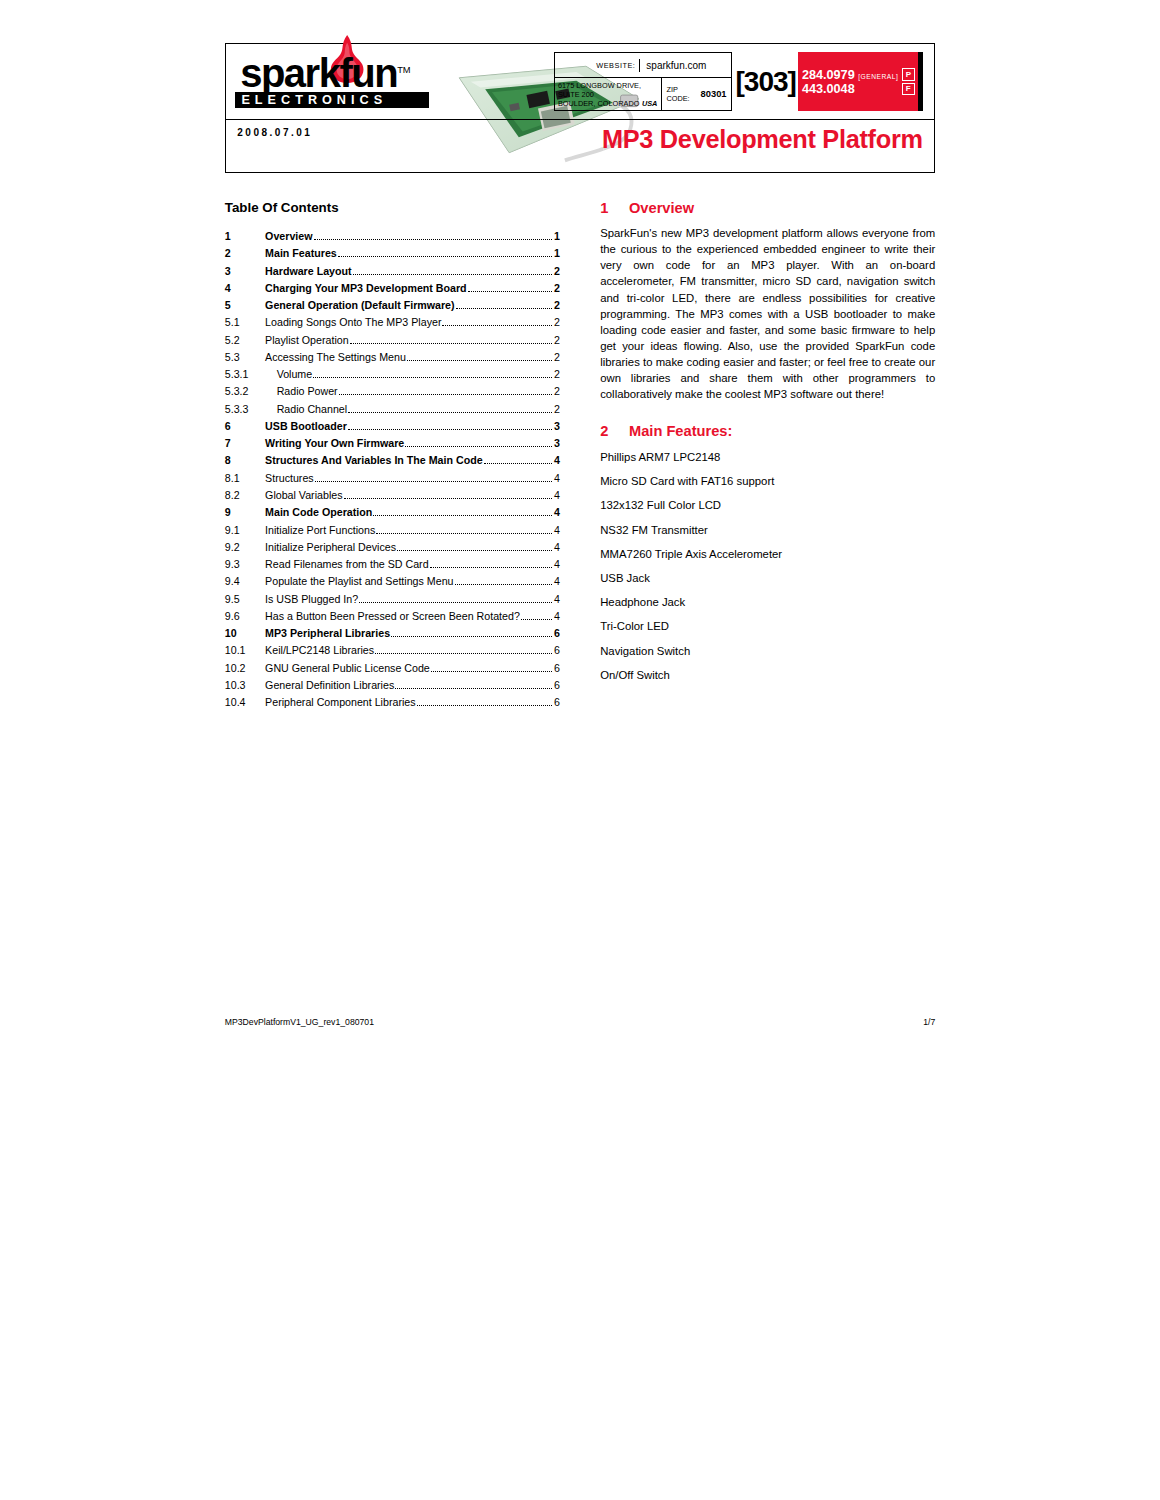sparkfunTM
ELECTRONICS
WEBSITE:
sparkfun.com
6175 LONGBOW DRIVE, SUITE 200
BOULDER, COLORADO USA
ZIP CODE: 80301
[303]
284.0979 [GENERAL]
443.0048
P F
2008.07.01
MP3 Development Platform
Table Of Contents
| 1 | Overview 1 |
| 2 | Main Features 1 |
| 3 | Hardware Layout 2 |
| 4 | Charging Your MP3 Development Board 2 |
| 5 | General Operation (Default Firmware) 2 |
| 5.1 | Loading Songs Onto The MP3 Player 2 |
| 5.2 | Playlist Operation 2 |
| 5.3 | Accessing The Settings Menu 2 |
| 5.3.1 | Volume 2 |
| 5.3.2 | Radio Power 2 |
| 5.3.3 | Radio Channel 2 |
| 6 | USB Bootloader 3 |
| 7 | Writing Your Own Firmware 3 |
| 8 | Structures And Variables In The Main Code 4 |
| 8.1 | Structures 4 |
| 8.2 | Global Variables 4 |
| 9 | Main Code Operation 4 |
| 9.1 | Initialize Port Functions 4 |
| 9.2 | Initialize Peripheral Devices 4 |
| 9.3 | Read Filenames from the SD Card 4 |
| 9.4 | Populate the Playlist and Settings Menu 4 |
| 9.5 | Is USB Plugged In? 4 |
| 9.6 | Has a Button Been Pressed or Screen Been Rotated? 4 |
| 10 | MP3 Peripheral Libraries 6 |
| 10.1 | Keil/LPC2148 Libraries 6 |
| 10.2 | GNU General Public License Code 6 |
| 10.3 | General Definition Libraries 6 |
| 10.4 | Peripheral Component Libraries 6 |
1 Overview
SparkFun's new MP3 development platform allows everyone from the curious to the experienced embedded engineer to write their very own code for an MP3 player. With an on-board accelerometer, FM transmitter, micro SD card, navigation switch and tri-color LED, there are endless possibilities for creative programming. The MP3 comes with a USB bootloader to make loading code easier and faster, and some basic firmware to help get your ideas flowing. Also, use the provided SparkFun code libraries to make coding easier and faster; or feel free to create our own libraries and share them with other programmers to collaboratively make the coolest MP3 software out there!
2 Main Features:
Phillips ARM7 LPC2148
Micro SD Card with FAT16 support
132x132 Full Color LCD
NS32 FM Transmitter
MMA7260 Triple Axis Accelerometer
USB Jack
Headphone Jack
Tri-Color LED
Navigation Switch
On/Off Switch
MP3DevPlatformV1_UG_rev1_080701
1/7